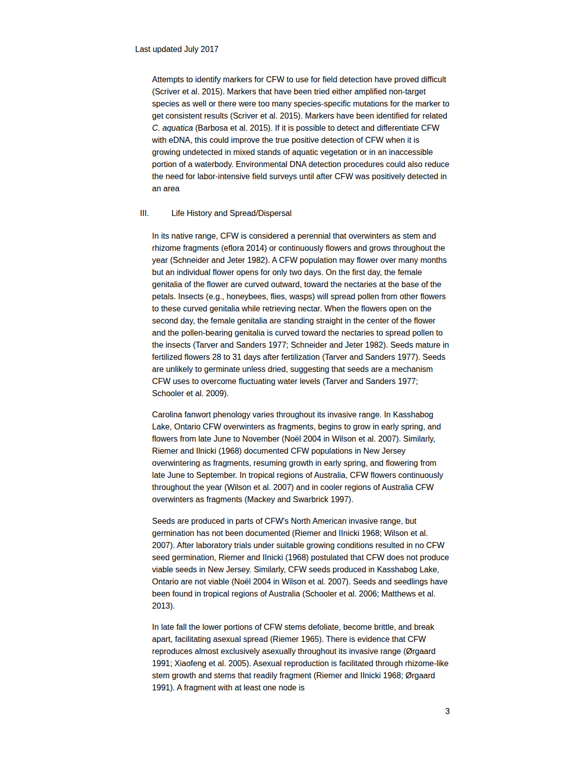Last updated July 2017
Attempts to identify markers for CFW to use for field detection have proved difficult (Scriver et al. 2015). Markers that have been tried either amplified non-target species as well or there were too many species-specific mutations for the marker to get consistent results (Scriver et al. 2015). Markers have been identified for related C. aquatica (Barbosa et al. 2015). If it is possible to detect and differentiate CFW with eDNA, this could improve the true positive detection of CFW when it is growing undetected in mixed stands of aquatic vegetation or in an inaccessible portion of a waterbody. Environmental DNA detection procedures could also reduce the need for labor-intensive field surveys until after CFW was positively detected in an area
III. Life History and Spread/Dispersal
In its native range, CFW is considered a perennial that overwinters as stem and rhizome fragments (eflora 2014) or continuously flowers and grows throughout the year (Schneider and Jeter 1982). A CFW population may flower over many months but an individual flower opens for only two days. On the first day, the female genitalia of the flower are curved outward, toward the nectaries at the base of the petals. Insects (e.g., honeybees, flies, wasps) will spread pollen from other flowers to these curved genitalia while retrieving nectar. When the flowers open on the second day, the female genitalia are standing straight in the center of the flower and the pollen-bearing genitalia is curved toward the nectaries to spread pollen to the insects (Tarver and Sanders 1977; Schneider and Jeter 1982). Seeds mature in fertilized flowers 28 to 31 days after fertilization (Tarver and Sanders 1977). Seeds are unlikely to germinate unless dried, suggesting that seeds are a mechanism CFW uses to overcome fluctuating water levels (Tarver and Sanders 1977; Schooler et al. 2009).
Carolina fanwort phenology varies throughout its invasive range. In Kasshabog Lake, Ontario CFW overwinters as fragments, begins to grow in early spring, and flowers from late June to November (Noël 2004 in Wilson et al. 2007). Similarly, Riemer and Ilnicki (1968) documented CFW populations in New Jersey overwintering as fragments, resuming growth in early spring, and flowering from late June to September. In tropical regions of Australia, CFW flowers continuously throughout the year (Wilson et al. 2007) and in cooler regions of Australia CFW overwinters as fragments (Mackey and Swarbrick 1997).
Seeds are produced in parts of CFW's North American invasive range, but germination has not been documented (Riemer and IInicki 1968; Wilson et al. 2007). After laboratory trials under suitable growing conditions resulted in no CFW seed germination, Riemer and IInicki (1968) postulated that CFW does not produce viable seeds in New Jersey. Similarly, CFW seeds produced in Kasshabog Lake, Ontario are not viable (Noël 2004 in Wilson et al. 2007). Seeds and seedlings have been found in tropical regions of Australia (Schooler et al. 2006; Matthews et al. 2013).
In late fall the lower portions of CFW stems defoliate, become brittle, and break apart, facilitating asexual spread (Riemer 1965). There is evidence that CFW reproduces almost exclusively asexually throughout its invasive range (Ørgaard 1991; Xiaofeng et al. 2005). Asexual reproduction is facilitated through rhizome-like stem growth and stems that readily fragment (Riemer and IInicki 1968; Ørgaard 1991). A fragment with at least one node is
3